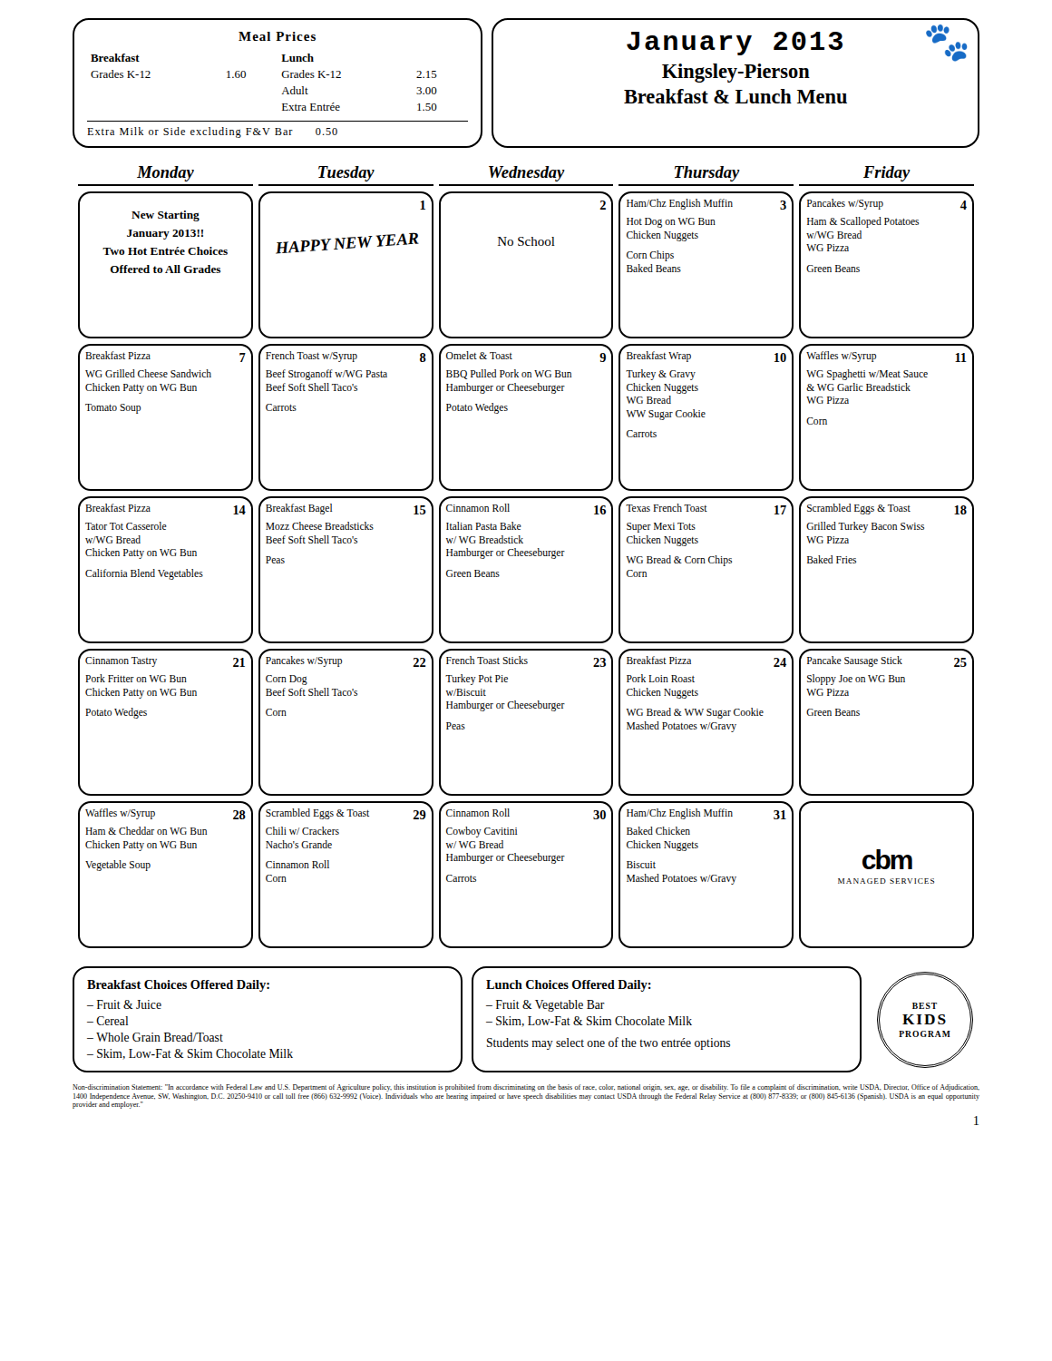Meal Prices
| Breakfast | | Lunch | |
| Grades K-12 | 1.60 | Grades K-12 | 2.15 |
| | | Adult | 3.00 |
| | | Extra Entrée | 1.50 |
Extra Milk or Side excluding F&V Bar 0.50
🐾
January 2013
Kingsley-Pierson
Breakfast & Lunch Menu
| Monday | Tuesday | Wednesday | Thursday | Friday |
| --- | --- | --- | --- | --- |
| New Starting January 2013!! Two Hot Entrée Choices Offered to All Grades | 1 HAPPY NEW YEAR | 2 No School | 3 Ham/Chz English Muffin Hot Dog on WG Bun Chicken Nuggets Corn Chips Baked Beans | 4 Pancakes w/Syrup Ham & Scalloped Potatoes w/WG Bread WG Pizza Green Beans |
| 7 Breakfast Pizza WG Grilled Cheese Sandwich Chicken Patty on WG Bun Tomato Soup | 8 French Toast w/Syrup Beef Stroganoff w/WG Pasta Beef Soft Shell Taco's Carrots | 9 Omelet & Toast BBQ Pulled Pork on WG Bun Hamburger or Cheeseburger Potato Wedges | 10 Breakfast Wrap Turkey & Gravy Chicken Nuggets WG Bread WW Sugar Cookie Carrots | 11 Waffles w/Syrup WG Spaghetti w/Meat Sauce & WG Garlic Breadstick WG Pizza Corn |
| 14 Breakfast Pizza Tator Tot Casserole w/WG Bread Chicken Patty on WG Bun California Blend Vegetables | 15 Breakfast Bagel Mozz Cheese Breadsticks Beef Soft Shell Taco's Peas | 16 Cinnamon Roll Italian Pasta Bake w/ WG Breadstick Hamburger or Cheeseburger Green Beans | 17 Texas French Toast Super Mexi Tots Chicken Nuggets WG Bread & Corn Chips Corn | 18 Scrambled Eggs & Toast Grilled Turkey Bacon Swiss WG Pizza Baked Fries |
| 21 Cinnamon Tastry Pork Fritter on WG Bun Chicken Patty on WG Bun Potato Wedges | 22 Pancakes w/Syrup Corn Dog Beef Soft Shell Taco's Corn | 23 French Toast Sticks Turkey Pot Pie w/Biscuit Hamburger or Cheeseburger Peas | 24 Breakfast Pizza Pork Loin Roast Chicken Nuggets WG Bread & WW Sugar Cookie Mashed Potatoes w/Gravy | 25 Pancake Sausage Stick Sloppy Joe on WG Bun WG Pizza Green Beans |
| 28 Waffles w/Syrup Ham & Cheddar on WG Bun Chicken Patty on WG Bun Vegetable Soup | 29 Scrambled Eggs & Toast Chili w/ Crackers Nacho's Grande Cinnamon Roll Corn | 30 Cinnamon Roll Cowboy Cavitini w/ WG Bread Hamburger or Cheeseburger Carrots | 31 Ham/Chz English Muffin Baked Chicken Chicken Nuggets Biscuit Mashed Potatoes w/Gravy | cbm MANAGED SERVICES |
Breakfast Choices Offered Daily:
Fruit & Juice
Cereal
Whole Grain Bread/Toast
Skim, Low-Fat & Skim Chocolate Milk
Lunch Choices Offered Daily:
Fruit & Vegetable Bar
Skim, Low-Fat & Skim Chocolate Milk
Students may select one of the two entrée options
BEST KIDS PROGRAM
Non-discrimination Statement: "In accordance with Federal Law and U.S. Department of Agriculture policy, this institution is prohibited from discriminating on the basis of race, color, national origin, sex, age, or disability. To file a complaint of discrimination, write USDA, Director, Office of Adjudication, 1400 Independence Avenue, SW, Washington, D.C. 20250-9410 or call toll free (866) 632-9992 (Voice). Individuals who are hearing impaired or have speech disabilities may contact USDA through the Federal Relay Service at (800) 877-8339; or (800) 845-6136 (Spanish). USDA is an equal opportunity provider and employer."
1